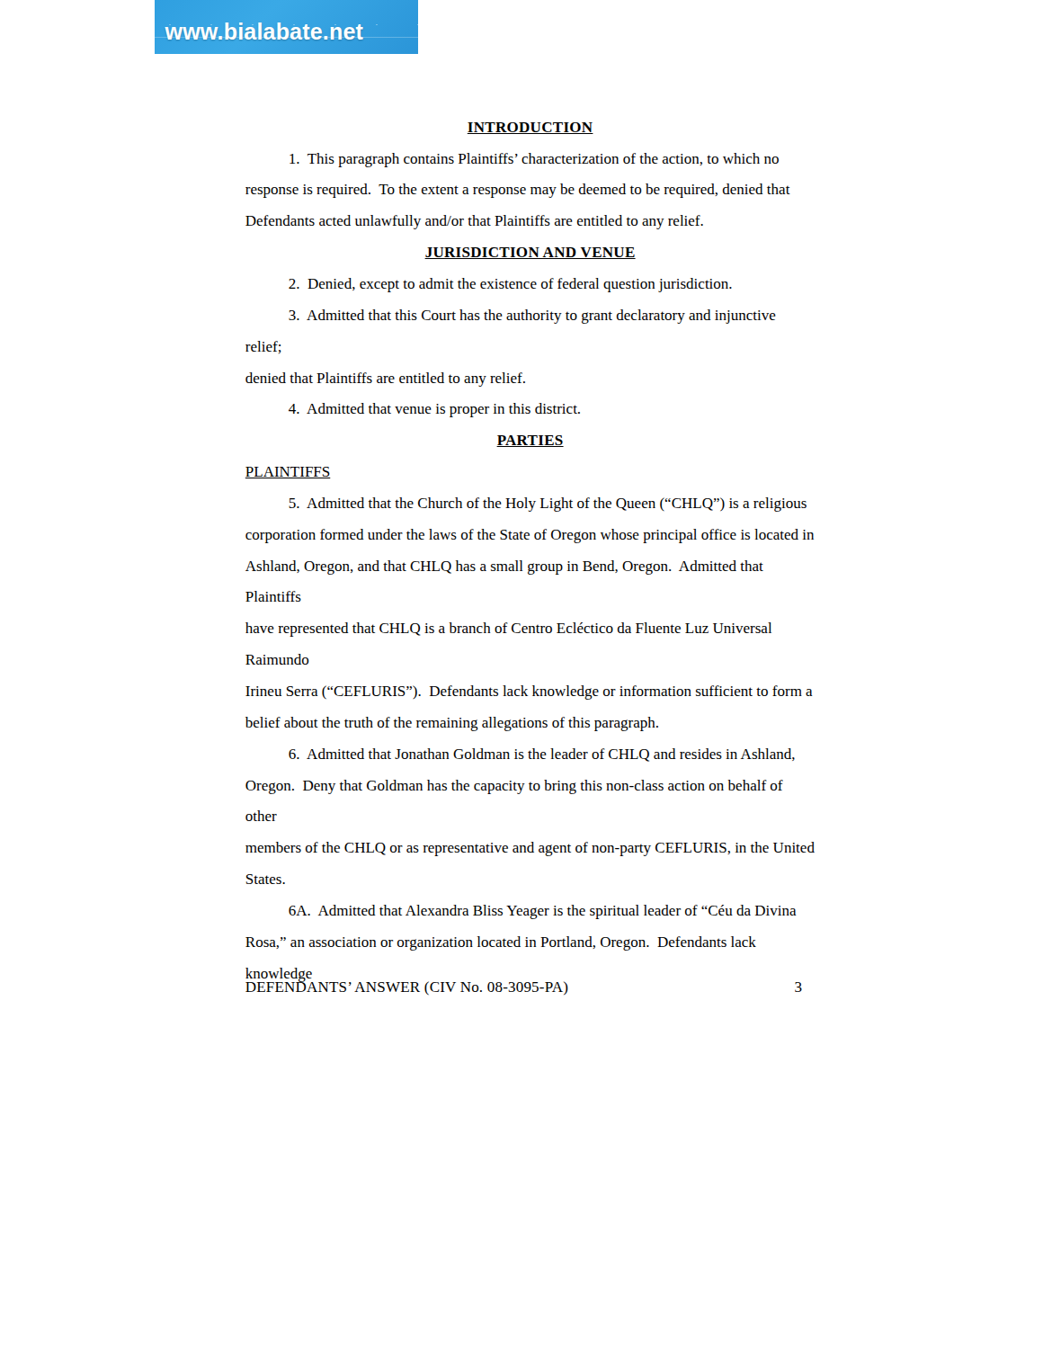www.bialabate.net
INTRODUCTION
1. This paragraph contains Plaintiffs’ characterization of the action, to which no
response is required. To the extent a response may be deemed to be required, denied that
Defendants acted unlawfully and/or that Plaintiffs are entitled to any relief.
JURISDICTION AND VENUE
2. Denied, except to admit the existence of federal question jurisdiction.
3. Admitted that this Court has the authority to grant declaratory and injunctive relief;
denied that Plaintiffs are entitled to any relief.
4. Admitted that venue is proper in this district.
PARTIES
PLAINTIFFS
5. Admitted that the Church of the Holy Light of the Queen (“CHLQ”) is a religious
corporation formed under the laws of the State of Oregon whose principal office is located in
Ashland, Oregon, and that CHLQ has a small group in Bend, Oregon. Admitted that Plaintiffs
have represented that CHLQ is a branch of Centro Ecléctico da Fluente Luz Universal Raimundo
Irineu Serra (“CEFLURIS”). Defendants lack knowledge or information sufficient to form a
belief about the truth of the remaining allegations of this paragraph.
6. Admitted that Jonathan Goldman is the leader of CHLQ and resides in Ashland,
Oregon. Deny that Goldman has the capacity to bring this non-class action on behalf of other
members of the CHLQ or as representative and agent of non-party CEFLURIS, in the United
States.
6A. Admitted that Alexandra Bliss Yeager is the spiritual leader of “Céu da Divina
Rosa,” an association or organization located in Portland, Oregon. Defendants lack knowledge
DEFENDANTS’ ANSWER (CIV No. 08-3095-PA) 3